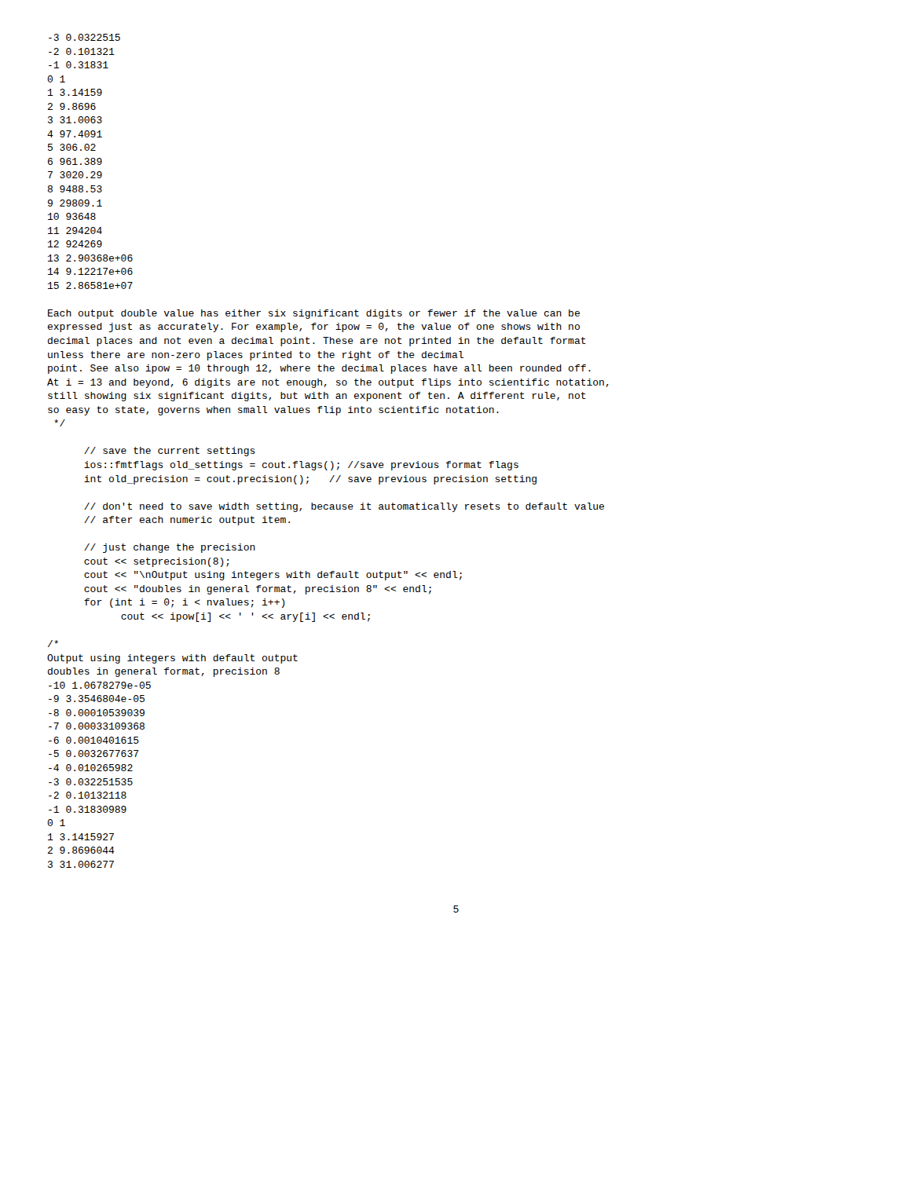-3 0.0322515
-2 0.101321
-1 0.31831
0 1
1 3.14159
2 9.8696
3 31.0063
4 97.4091
5 306.02
6 961.389
7 3020.29
8 9488.53
9 29809.1
10 93648
11 294204
12 924269
13 2.90368e+06
14 9.12217e+06
15 2.86581e+07

Each output double value has either six significant digits or fewer if the value can be
expressed just as accurately. For example, for ipow = 0, the value of one shows with no
decimal places and not even a decimal point. These are not printed in the default format
unless there are non-zero places printed to the right of the decimal
point. See also ipow = 10 through 12, where the decimal places have all been rounded off.
At i = 13 and beyond, 6 digits are not enough, so the output flips into scientific notation,
still showing six significant digits, but with an exponent of ten. A different rule, not
so easy to state, governs when small values flip into scientific notation.
 */

      // save the current settings
      ios::fmtflags old_settings = cout.flags(); //save previous format flags
      int old_precision = cout.precision();   // save previous precision setting

      // don't need to save width setting, because it automatically resets to default value
      // after each numeric output item.

      // just change the precision
      cout << setprecision(8);
      cout << "\nOutput using integers with default output" << endl;
      cout << "doubles in general format, precision 8" << endl;
      for (int i = 0; i < nvalues; i++)
            cout << ipow[i] << ' ' << ary[i] << endl;

/*
Output using integers with default output
doubles in general format, precision 8
-10 1.0678279e-05
-9 3.3546804e-05
-8 0.00010539039
-7 0.00033109368
-6 0.0010401615
-5 0.0032677637
-4 0.010265982
-3 0.032251535
-2 0.10132118
-1 0.31830989
0 1
1 3.1415927
2 9.8696044
3 31.006277
5